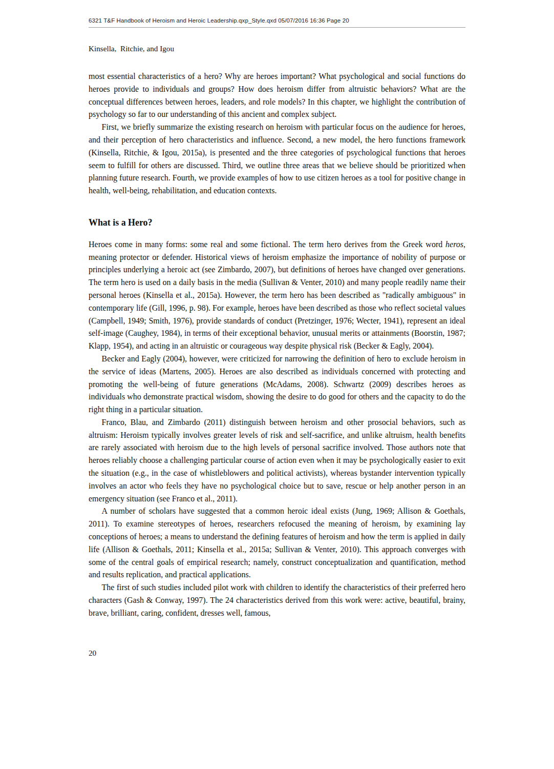6321 T&F Handbook of Heroism and Heroic Leadership.qxp_Style.qxd 05/07/2016 16:36 Page 20
Kinsella, Ritchie, and Igou
most essential characteristics of a hero? Why are heroes important? What psychological and social functions do heroes provide to individuals and groups? How does heroism differ from altruistic behaviors? What are the conceptual differences between heroes, leaders, and role models? In this chapter, we highlight the contribution of psychology so far to our understanding of this ancient and complex subject.
First, we briefly summarize the existing research on heroism with particular focus on the audience for heroes, and their perception of hero characteristics and influence. Second, a new model, the hero functions framework (Kinsella, Ritchie, & Igou, 2015a), is presented and the three categories of psychological functions that heroes seem to fulfill for others are discussed. Third, we outline three areas that we believe should be prioritized when planning future research. Fourth, we provide examples of how to use citizen heroes as a tool for positive change in health, well-being, rehabilitation, and education contexts.
What is a Hero?
Heroes come in many forms: some real and some fictional. The term hero derives from the Greek word heros, meaning protector or defender. Historical views of heroism emphasize the importance of nobility of purpose or principles underlying a heroic act (see Zimbardo, 2007), but definitions of heroes have changed over generations. The term hero is used on a daily basis in the media (Sullivan & Venter, 2010) and many people readily name their personal heroes (Kinsella et al., 2015a). However, the term hero has been described as "radically ambiguous" in contemporary life (Gill, 1996, p. 98). For example, heroes have been described as those who reflect societal values (Campbell, 1949; Smith, 1976), provide standards of conduct (Pretzinger, 1976; Wecter, 1941), represent an ideal self-image (Caughey, 1984), in terms of their exceptional behavior, unusual merits or attainments (Boorstin, 1987; Klapp, 1954), and acting in an altruistic or courageous way despite physical risk (Becker & Eagly, 2004).
Becker and Eagly (2004), however, were criticized for narrowing the definition of hero to exclude heroism in the service of ideas (Martens, 2005). Heroes are also described as individuals concerned with protecting and promoting the well-being of future generations (McAdams, 2008). Schwartz (2009) describes heroes as individuals who demonstrate practical wisdom, showing the desire to do good for others and the capacity to do the right thing in a particular situation.
Franco, Blau, and Zimbardo (2011) distinguish between heroism and other prosocial behaviors, such as altruism: Heroism typically involves greater levels of risk and self-sacrifice, and unlike altruism, health benefits are rarely associated with heroism due to the high levels of personal sacrifice involved. Those authors note that heroes reliably choose a challenging particular course of action even when it may be psychologically easier to exit the situation (e.g., in the case of whistleblowers and political activists), whereas bystander intervention typically involves an actor who feels they have no psychological choice but to save, rescue or help another person in an emergency situation (see Franco et al., 2011).
A number of scholars have suggested that a common heroic ideal exists (Jung, 1969; Allison & Goethals, 2011). To examine stereotypes of heroes, researchers refocused the meaning of heroism, by examining lay conceptions of heroes; a means to understand the defining features of heroism and how the term is applied in daily life (Allison & Goethals, 2011; Kinsella et al., 2015a; Sullivan & Venter, 2010). This approach converges with some of the central goals of empirical research; namely, construct conceptualization and quantification, method and results replication, and practical applications.
The first of such studies included pilot work with children to identify the characteristics of their preferred hero characters (Gash & Conway, 1997). The 24 characteristics derived from this work were: active, beautiful, brainy, brave, brilliant, caring, confident, dresses well, famous,
20